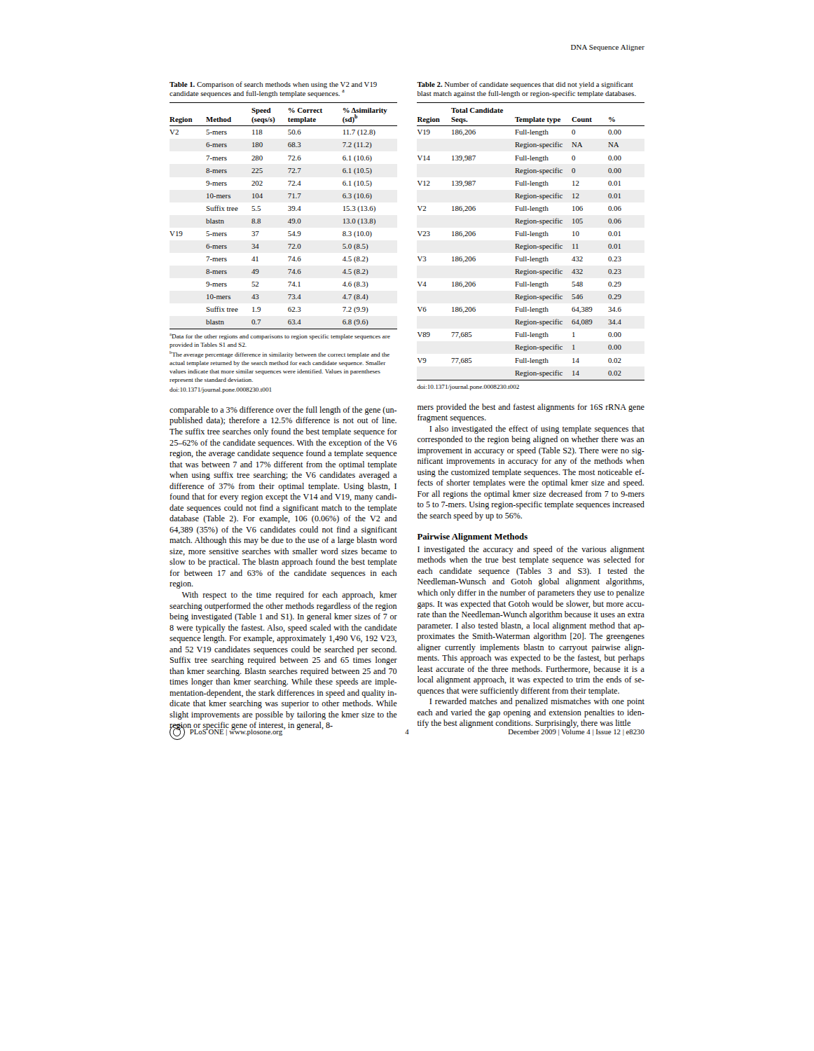DNA Sequence Aligner
Table 1. Comparison of search methods when using the V2 and V19 candidate sequences and full-length template sequences. a
| Region | Method | Speed (seqs/s) | % Correct template | % Δsimilarity (sd) b |
| --- | --- | --- | --- | --- |
| V2 | 5-mers | 118 | 50.6 | 11.7 (12.8) |
| | 6-mers | 180 | 68.3 | 7.2 (11.2) |
| | 7-mers | 280 | 72.6 | 6.1 (10.6) |
| | 8-mers | 225 | 72.7 | 6.1 (10.5) |
| | 9-mers | 202 | 72.4 | 6.1 (10.5) |
| | 10-mers | 104 | 71.7 | 6.3 (10.6) |
| | Suffix tree | 5.5 | 39.4 | 15.3 (13.6) |
| | blastn | 8.8 | 49.0 | 13.0 (13.8) |
| V19 | 5-mers | 37 | 54.9 | 8.3 (10.0) |
| | 6-mers | 34 | 72.0 | 5.0 (8.5) |
| | 7-mers | 41 | 74.6 | 4.5 (8.2) |
| | 8-mers | 49 | 74.6 | 4.5 (8.2) |
| | 9-mers | 52 | 74.1 | 4.6 (8.3) |
| | 10-mers | 43 | 73.4 | 4.7 (8.4) |
| | Suffix tree | 1.9 | 62.3 | 7.2 (9.9) |
| | blastn | 0.7 | 63.4 | 6.8 (9.6) |
aData for the other regions and comparisons to region specific template sequences are provided in Tables S1 and S2.
bThe average percentage difference in similarity between the correct template and the actual template returned by the search method for each candidate sequence. Smaller values indicate that more similar sequences were identified. Values in parentheses represent the standard deviation.
doi:10.1371/journal.pone.0008230.t001
comparable to a 3% difference over the full length of the gene (unpublished data); therefore a 12.5% difference is not out of line. The suffix tree searches only found the best template sequence for 25–62% of the candidate sequences. With the exception of the V6 region, the average candidate sequence found a template sequence that was between 7 and 17% different from the optimal template when using suffix tree searching; the V6 candidates averaged a difference of 37% from their optimal template. Using blastn, I found that for every region except the V14 and V19, many candidate sequences could not find a significant match to the template database (Table 2). For example, 106 (0.06%) of the V2 and 64,389 (35%) of the V6 candidates could not find a significant match. Although this may be due to the use of a large blastn word size, more sensitive searches with smaller word sizes became to slow to be practical. The blastn approach found the best template for between 17 and 63% of the candidate sequences in each region.
With respect to the time required for each approach, kmer searching outperformed the other methods regardless of the region being investigated (Table 1 and S1). In general kmer sizes of 7 or 8 were typically the fastest. Also, speed scaled with the candidate sequence length. For example, approximately 1,490 V6, 192 V23, and 52 V19 candidates sequences could be searched per second. Suffix tree searching required between 25 and 65 times longer than kmer searching. Blastn searches required between 25 and 70 times longer than kmer searching. While these speeds are implementation-dependent, the stark differences in speed and quality indicate that kmer searching was superior to other methods. While slight improvements are possible by tailoring the kmer size to the region or specific gene of interest, in general, 8-
Table 2. Number of candidate sequences that did not yield a significant blast match against the full-length or region-specific template databases.
| Region | Total Candidate Seqs. | Template type | Count | % |
| --- | --- | --- | --- | --- |
| V19 | 186,206 | Full-length | 0 | 0.00 |
| | | Region-specific | NA | NA |
| V14 | 139,987 | Full-length | 0 | 0.00 |
| | | Region-specific | 0 | 0.00 |
| V12 | 139,987 | Full-length | 12 | 0.01 |
| | | Region-specific | 12 | 0.01 |
| V2 | 186,206 | Full-length | 106 | 0.06 |
| | | Region-specific | 105 | 0.06 |
| V23 | 186,206 | Full-length | 10 | 0.01 |
| | | Region-specific | 11 | 0.01 |
| V3 | 186,206 | Full-length | 432 | 0.23 |
| | | Region-specific | 432 | 0.23 |
| V4 | 186,206 | Full-length | 548 | 0.29 |
| | | Region-specific | 546 | 0.29 |
| V6 | 186,206 | Full-length | 64,389 | 34.6 |
| | | Region-specific | 64,089 | 34.4 |
| V89 | 77,685 | Full-length | 1 | 0.00 |
| | | Region-specific | 1 | 0.00 |
| V9 | 77,685 | Full-length | 14 | 0.02 |
| | | Region-specific | 14 | 0.02 |
doi:10.1371/journal.pone.0008230.t002
mers provided the best and fastest alignments for 16S rRNA gene fragment sequences.
I also investigated the effect of using template sequences that corresponded to the region being aligned on whether there was an improvement in accuracy or speed (Table S2). There were no significant improvements in accuracy for any of the methods when using the customized template sequences. The most noticeable effects of shorter templates were the optimal kmer size and speed. For all regions the optimal kmer size decreased from 7 to 9-mers to 5 to 7-mers. Using region-specific template sequences increased the search speed by up to 56%.
Pairwise Alignment Methods
I investigated the accuracy and speed of the various alignment methods when the true best template sequence was selected for each candidate sequence (Tables 3 and S3). I tested the Needleman-Wunsch and Gotoh global alignment algorithms, which only differ in the number of parameters they use to penalize gaps. It was expected that Gotoh would be slower, but more accurate than the Needleman-Wunch algorithm because it uses an extra parameter. I also tested blastn, a local alignment method that approximates the Smith-Waterman algorithm [20]. The greengenes aligner currently implements blastn to carryout pairwise alignments. This approach was expected to be the fastest, but perhaps least accurate of the three methods. Furthermore, because it is a local alignment approach, it was expected to trim the ends of sequences that were sufficiently different from their template.
I rewarded matches and penalized mismatches with one point each and varied the gap opening and extension penalties to identify the best alignment conditions. Surprisingly, there was little
PLoS ONE | www.plosone.org
4
December 2009 | Volume 4 | Issue 12 | e8230